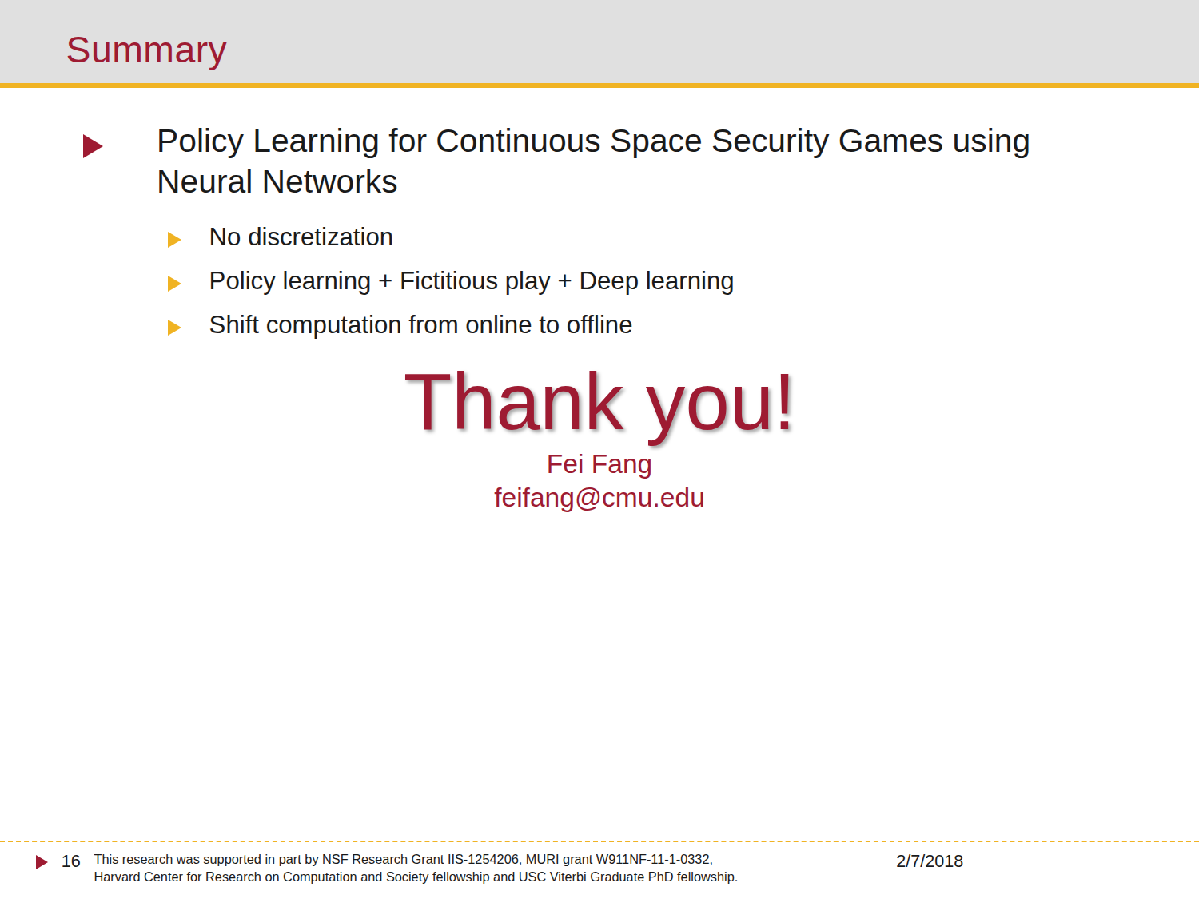Summary
Policy Learning for Continuous Space Security Games using Neural Networks
No discretization
Policy learning + Fictitious play + Deep learning
Shift computation from online to offline
Thank you!
Fei Fang
feifang@cmu.edu
16
This research was supported in part by NSF Research Grant IIS-1254206, MURI grant W911NF-11-1-0332,
Harvard Center for Research on Computation and Society fellowship and USC Viterbi Graduate PhD fellowship.
2/7/2018